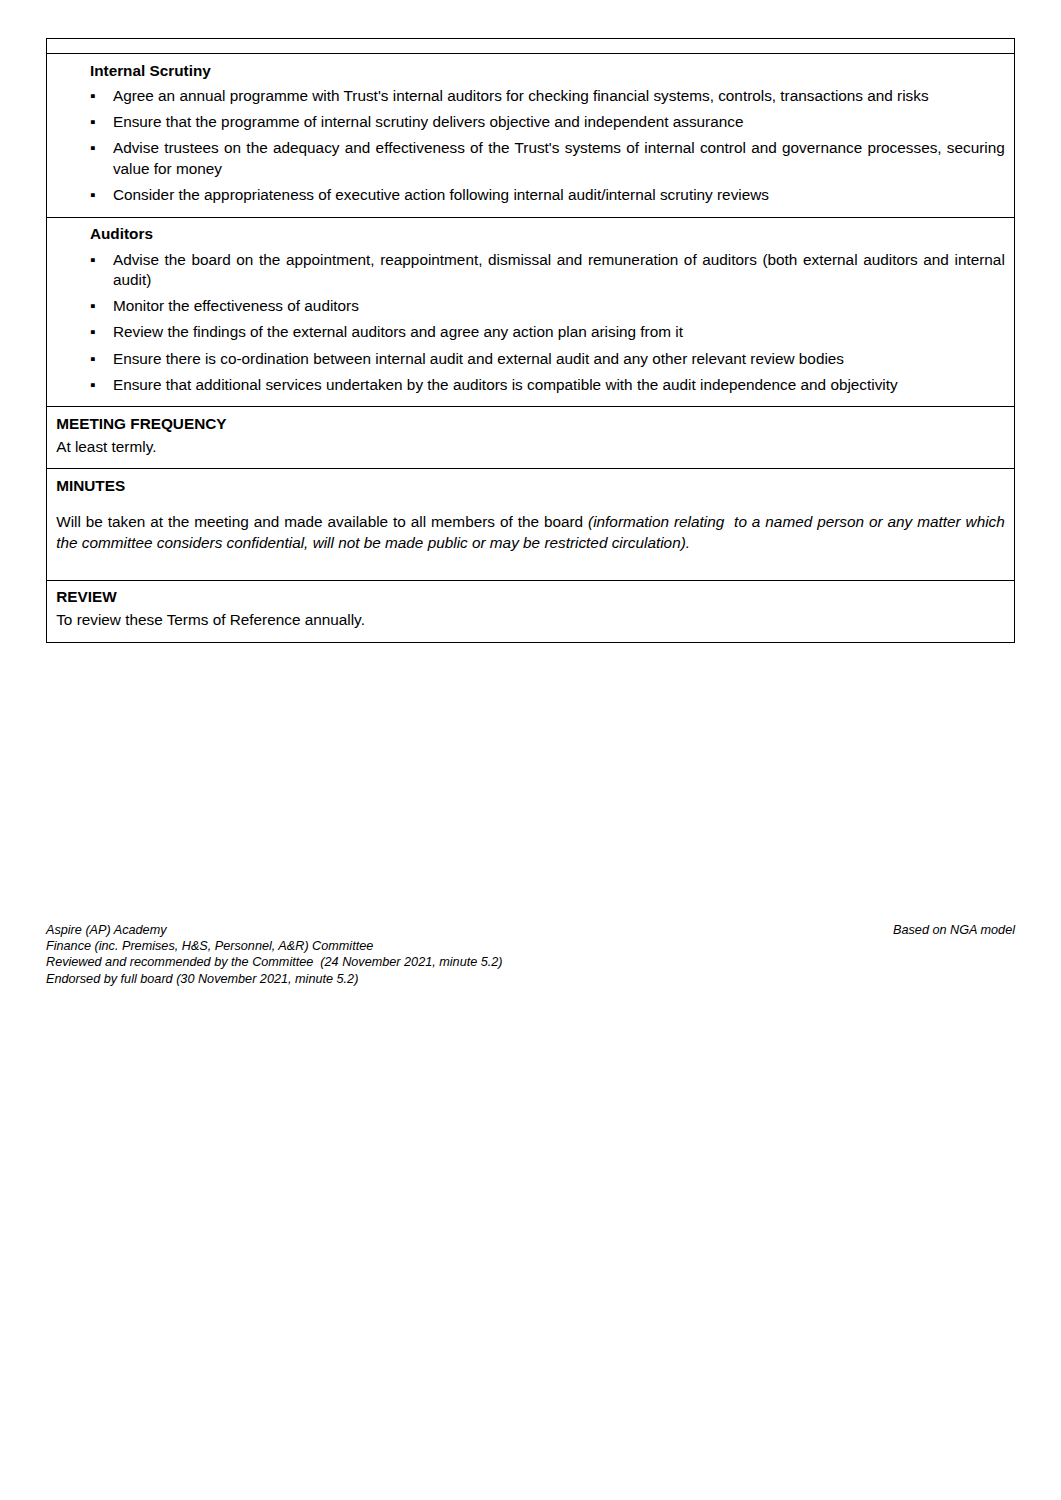| Internal Scrutiny Agree an annual programme with Trust's internal auditors for checking financial systems, controls, transactions and risks Ensure that the programme of internal scrutiny delivers objective and independent assurance Advise trustees on the adequacy and effectiveness of the Trust's systems of internal control and governance processes, securing value for money Consider the appropriateness of executive action following internal audit/internal scrutiny reviews |
| Auditors Advise the board on the appointment, reappointment, dismissal and remuneration of auditors (both external auditors and internal audit) Monitor the effectiveness of auditors Review the findings of the external auditors and agree any action plan arising from it Ensure there is co-ordination between internal audit and external audit and any other relevant review bodies Ensure that additional services undertaken by the auditors is compatible with the audit independence and objectivity |
| MEETING FREQUENCY At least termly. |
| MINUTES Will be taken at the meeting and made available to all members of the board (information relating to a named person or any matter which the committee considers confidential, will not be made public or may be restricted circulation). |
| REVIEW To review these Terms of Reference annually. |
Aspire (AP) Academy Based on NGA model
Finance (inc. Premises, H&S, Personnel, A&R) Committee
Reviewed and recommended by the Committee (24 November 2021, minute 5.2)
Endorsed by full board (30 November 2021, minute 5.2)